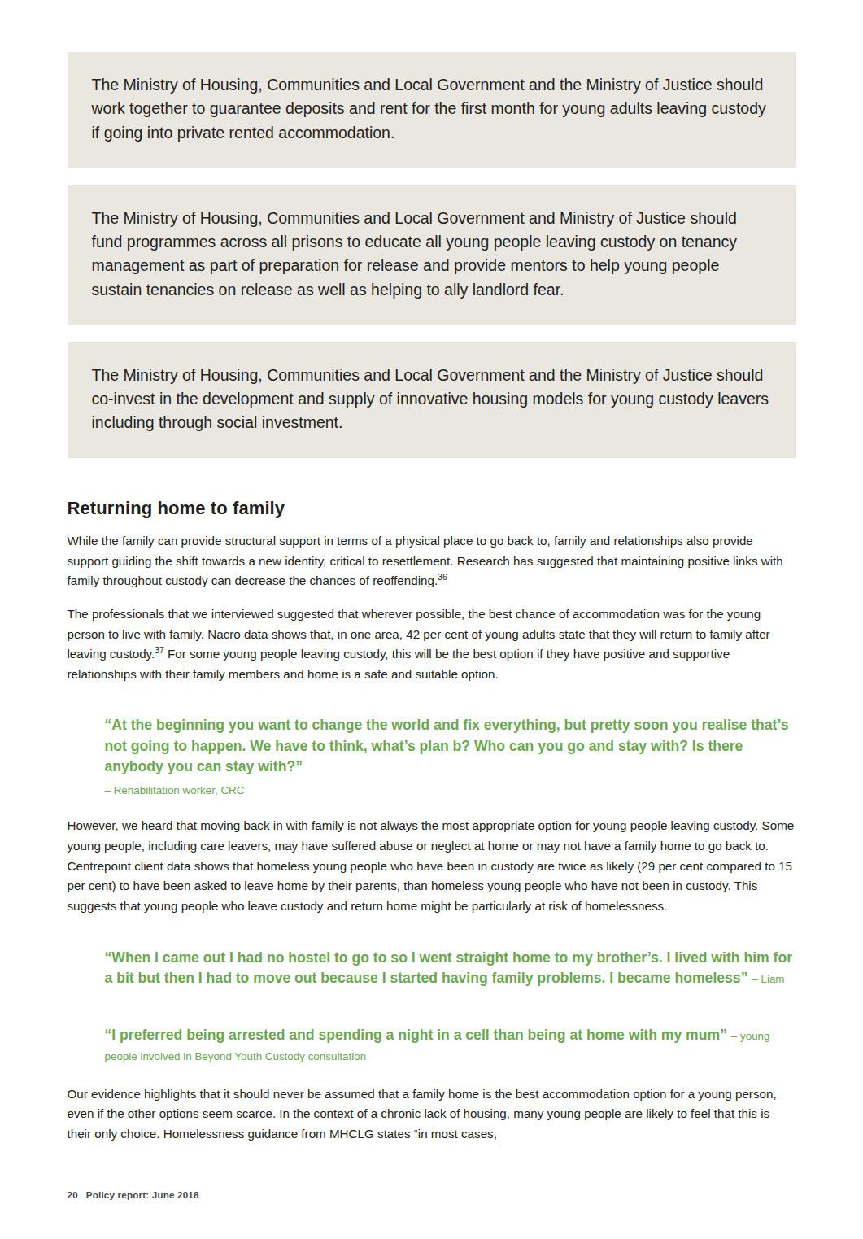The Ministry of Housing, Communities and Local Government and the Ministry of Justice should work together to guarantee deposits and rent for the first month for young adults leaving custody if going into private rented accommodation.
The Ministry of Housing, Communities and Local Government and Ministry of Justice should fund programmes across all prisons to educate all young people leaving custody on tenancy management as part of preparation for release and provide mentors to help young people sustain tenancies on release as well as helping to ally landlord fear.
The Ministry of Housing, Communities and Local Government and the Ministry of Justice should co-invest in the development and supply of innovative housing models for young custody leavers including through social investment.
Returning home to family
While the family can provide structural support in terms of a physical place to go back to, family and relationships also provide support guiding the shift towards a new identity, critical to resettlement. Research has suggested that maintaining positive links with family throughout custody can decrease the chances of reoffending.36
The professionals that we interviewed suggested that wherever possible, the best chance of accommodation was for the young person to live with family. Nacro data shows that, in one area, 42 per cent of young adults state that they will return to family after leaving custody.37 For some young people leaving custody, this will be the best option if they have positive and supportive relationships with their family members and home is a safe and suitable option.
“At the beginning you want to change the world and fix everything, but pretty soon you realise that’s not going to happen. We have to think, what’s plan b? Who can you go and stay with? Is there anybody you can stay with?” – Rehabilitation worker, CRC
However, we heard that moving back in with family is not always the most appropriate option for young people leaving custody. Some young people, including care leavers, may have suffered abuse or neglect at home or may not have a family home to go back to. Centrepoint client data shows that homeless young people who have been in custody are twice as likely (29 per cent compared to 15 per cent) to have been asked to leave home by their parents, than homeless young people who have not been in custody. This suggests that young people who leave custody and return home might be particularly at risk of homelessness.
“When I came out I had no hostel to go to so I went straight home to my brother’s. I lived with him for a bit but then I had to move out because I started having family problems. I became homeless” – Liam
“I preferred being arrested and spending a night in a cell than being at home with my mum” – young people involved in Beyond Youth Custody consultation
Our evidence highlights that it should never be assumed that a family home is the best accommodation option for a young person, even if the other options seem scarce. In the context of a chronic lack of housing, many young people are likely to feel that this is their only choice. Homelessness guidance from MHCLG states “in most cases,
20 Policy report: June 2018